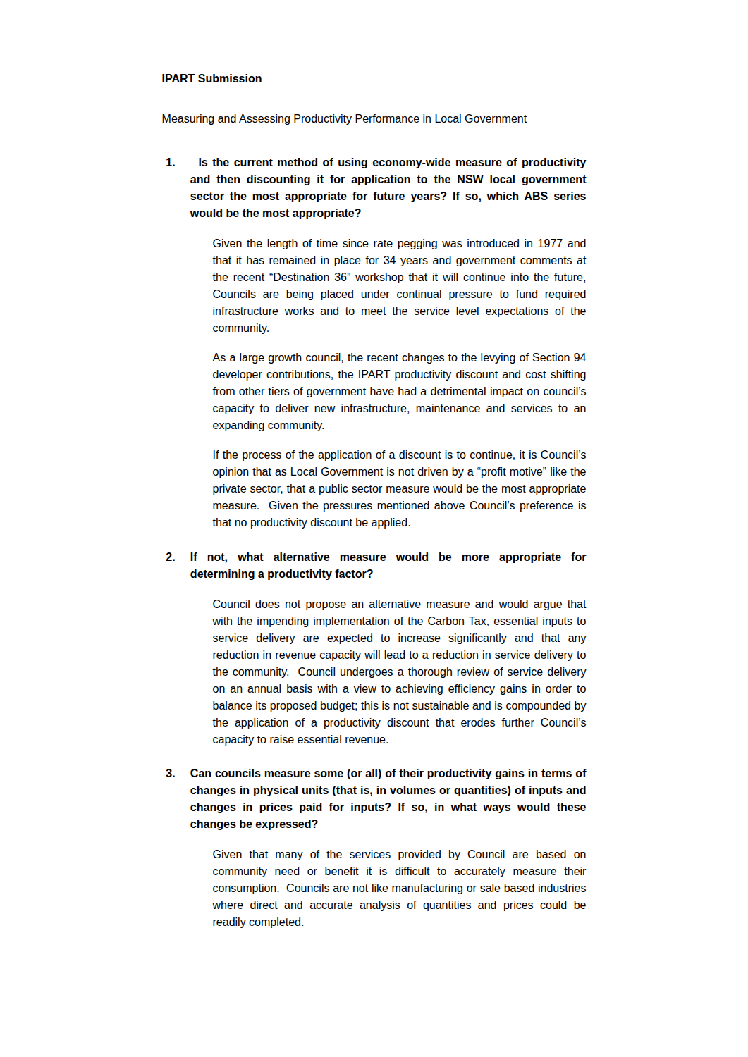IPART Submission
Measuring and Assessing Productivity Performance in Local Government
Is the current method of using economy-wide measure of productivity and then discounting it for application to the NSW local government sector the most appropriate for future years? If so, which ABS series would be the most appropriate?
Given the length of time since rate pegging was introduced in 1977 and that it has remained in place for 34 years and government comments at the recent “Destination 36” workshop that it will continue into the future, Councils are being placed under continual pressure to fund required infrastructure works and to meet the service level expectations of the community.
As a large growth council, the recent changes to the levying of Section 94 developer contributions, the IPART productivity discount and cost shifting from other tiers of government have had a detrimental impact on council’s capacity to deliver new infrastructure, maintenance and services to an expanding community.
If the process of the application of a discount is to continue, it is Council’s opinion that as Local Government is not driven by a “profit motive” like the private sector, that a public sector measure would be the most appropriate measure. Given the pressures mentioned above Council’s preference is that no productivity discount be applied.
If not, what alternative measure would be more appropriate for determining a productivity factor?
Council does not propose an alternative measure and would argue that with the impending implementation of the Carbon Tax, essential inputs to service delivery are expected to increase significantly and that any reduction in revenue capacity will lead to a reduction in service delivery to the community. Council undergoes a thorough review of service delivery on an annual basis with a view to achieving efficiency gains in order to balance its proposed budget; this is not sustainable and is compounded by the application of a productivity discount that erodes further Council’s capacity to raise essential revenue.
Can councils measure some (or all) of their productivity gains in terms of changes in physical units (that is, in volumes or quantities) of inputs and changes in prices paid for inputs? If so, in what ways would these changes be expressed?
Given that many of the services provided by Council are based on community need or benefit it is difficult to accurately measure their consumption. Councils are not like manufacturing or sale based industries where direct and accurate analysis of quantities and prices could be readily completed.